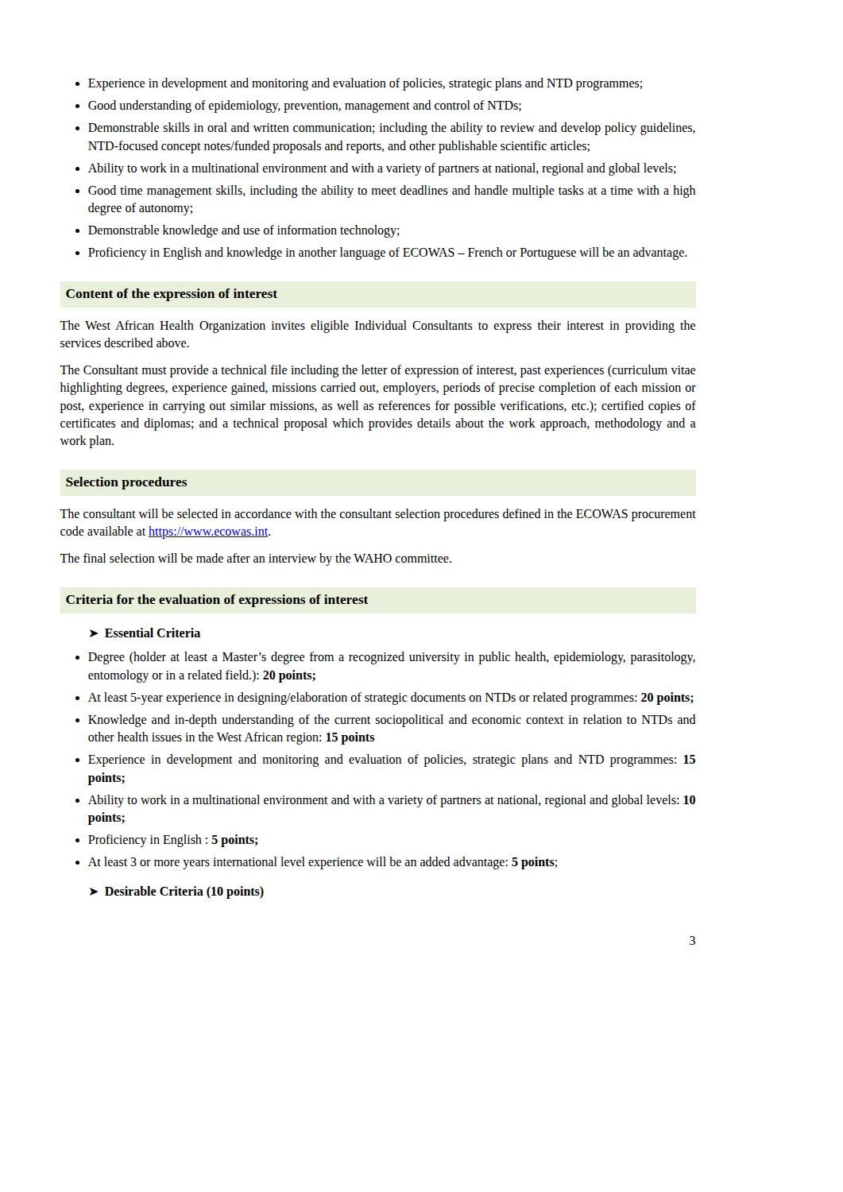Experience in development and monitoring and evaluation of policies, strategic plans and NTD programmes;
Good understanding of epidemiology, prevention, management and control of NTDs;
Demonstrable skills in oral and written communication; including the ability to review and develop policy guidelines, NTD-focused concept notes/funded proposals and reports, and other publishable scientific articles;
Ability to work in a multinational environment and with a variety of partners at national, regional and global levels;
Good time management skills, including the ability to meet deadlines and handle multiple tasks at a time with a high degree of autonomy;
Demonstrable knowledge and use of information technology;
Proficiency in English and knowledge in another language of ECOWAS – French or Portuguese will be an advantage.
Content of the expression of interest
The West African Health Organization invites eligible Individual Consultants to express their interest in providing the services described above.
The Consultant must provide a technical file including the letter of expression of interest, past experiences (curriculum vitae highlighting degrees, experience gained, missions carried out, employers, periods of precise completion of each mission or post, experience in carrying out similar missions, as well as references for possible verifications, etc.); certified copies of certificates and diplomas; and a technical proposal which provides details about the work approach, methodology and a work plan.
Selection procedures
The consultant will be selected in accordance with the consultant selection procedures defined in the ECOWAS procurement code available at https://www.ecowas.int.
The final selection will be made after an interview by the WAHO committee.
Criteria for the evaluation of expressions of interest
Essential Criteria
Degree (holder at least a Master’s degree from a recognized university in public health, epidemiology, parasitology, entomology or in a related field.): 20 points;
At least 5-year experience in designing/elaboration of strategic documents on NTDs or related programmes: 20 points;
Knowledge and in-depth understanding of the current sociopolitical and economic context in relation to NTDs and other health issues in the West African region: 15 points
Experience in development and monitoring and evaluation of policies, strategic plans and NTD programmes: 15 points;
Ability to work in a multinational environment and with a variety of partners at national, regional and global levels: 10 points;
Proficiency in English : 5 points;
At least 3 or more years international level experience will be an added advantage: 5 points;
Desirable Criteria (10 points)
3